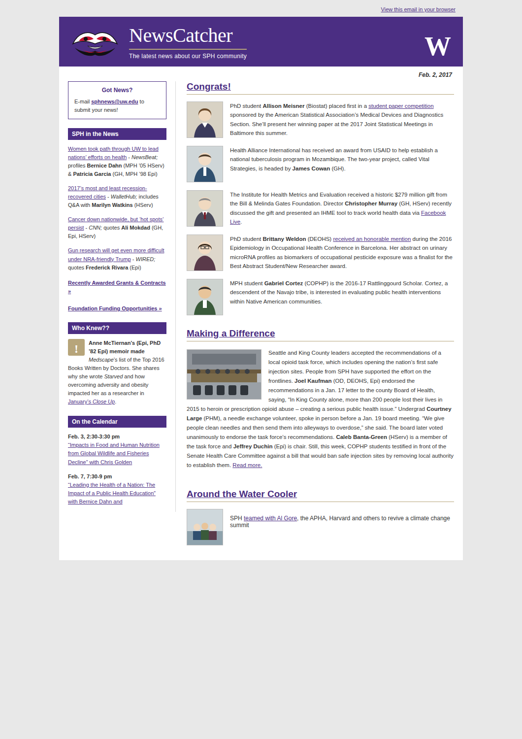View this email in your browser
NewsCatcher
The latest news about our SPH community
W
Feb. 2, 2017
Got News?
E-mail sphnews@uw.edu to submit your news!
SPH in the News
Women took path through UW to lead nations’ efforts on health - NewsBeat; profiles Bernice Dahn (MPH ’05 HServ) & Patricia Garcia (GH, MPH ’98 Epi)
2017’s most and least recession-recovered cities - WalletHub; includes Q&A with Marilyn Watkins (HServ)
Cancer down nationwide, but ‘hot spots’ persist - CNN; quotes Ali Mokdad (GH, Epi, HServ)
Gun research will get even more difficult under NRA-friendly Trump - WIRED; quotes Frederick Rivara (Epi)
Recently Awarded Grants & Contracts »
Foundation Funding Opportunities »
Who Knew??
Anne McTiernan’s (Epi, PhD ’82 Epi) memoir made Medscape’s list of the Top 2016 Books Written by Doctors. She shares why she wrote Starved and how overcoming adversity and obesity impacted her as a researcher in January’s Close Up.
On the Calendar
Feb. 3, 2:30-3:30 pm
“Impacts in Food and Human Nutrition from Global Wildlife and Fisheries Decline” with Chris Golden
Feb. 7, 7:30-9 pm
“Leading the Health of a Nation: The Impact of a Public Health Education” with Bernice Dahn and
Congrats!
PhD student Allison Meisner (Biostat) placed first in a student paper competition sponsored by the American Statistical Association’s Medical Devices and Diagnostics Section. She’ll present her winning paper at the 2017 Joint Statistical Meetings in Baltimore this summer.
Health Alliance International has received an award from USAID to help establish a national tuberculosis program in Mozambique. The two-year project, called Vital Strategies, is headed by James Cowan (GH).
The Institute for Health Metrics and Evaluation received a historic $279 million gift from the Bill & Melinda Gates Foundation. Director Christopher Murray (GH, HServ) recently discussed the gift and presented an IHME tool to track world health data via Facebook Live.
PhD student Brittany Weldon (DEOHS) received an honorable mention during the 2016 Epidemiology in Occupational Health Conference in Barcelona. Her abstract on urinary microRNA profiles as biomarkers of occupational pesticide exposure was a finalist for the Best Abstract Student/New Researcher award.
MPH student Gabriel Cortez (COPHP) is the 2016-17 Rattlinggourd Scholar. Cortez, a descendent of the Navajo tribe, is interested in evaluating public health interventions within Native American communities.
Making a Difference
Seattle and King County leaders accepted the recommendations of a local opioid task force, which includes opening the nation’s first safe injection sites. People from SPH have supported the effort on the frontlines. Joel Kaufman (OD, DEOHS, Epi) endorsed the recommendations in a Jan. 17 letter to the county Board of Health, saying, “In King County alone, more than 200 people lost their lives in 2015 to heroin or prescription opioid abuse – creating a serious public health issue.” Undergrad Courtney Large (PHM), a needle exchange volunteer, spoke in person before a Jan. 19 board meeting. “We give people clean needles and then send them into alleyways to overdose,” she said. The board later voted unanimously to endorse the task force’s recommendations. Caleb Banta-Green (HServ) is a member of the task force and Jeffrey Duchin (Epi) is chair. Still, this week, COPHP students testified in front of the Senate Health Care Committee against a bill that would ban safe injection sites by removing local authority to establish them. Read more.
Around the Water Cooler
SPH teamed with Al Gore, the APHA, Harvard and others to revive a climate change summit